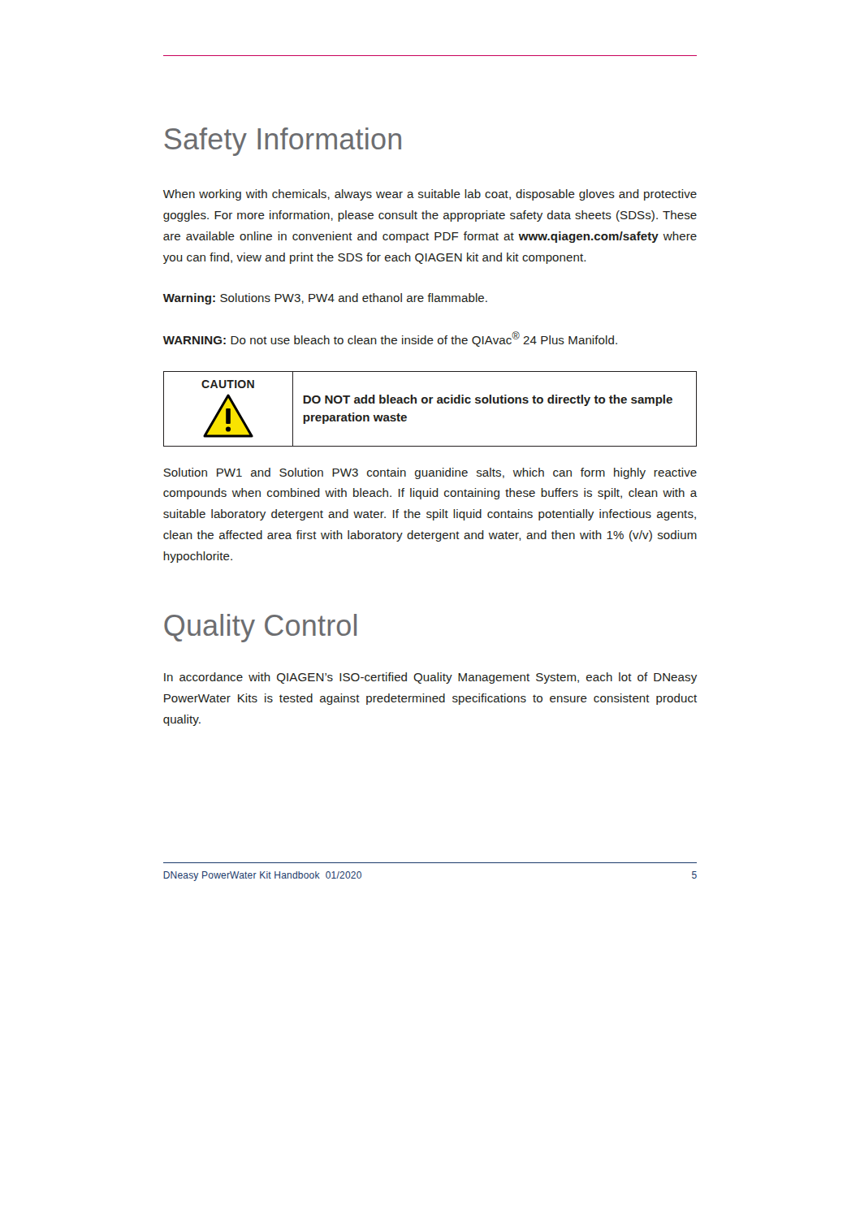Safety Information
When working with chemicals, always wear a suitable lab coat, disposable gloves and protective goggles. For more information, please consult the appropriate safety data sheets (SDSs). These are available online in convenient and compact PDF format at www.qiagen.com/safety where you can find, view and print the SDS for each QIAGEN kit and kit component.
Warning: Solutions PW3, PW4 and ethanol are flammable.
WARNING: Do not use bleach to clean the inside of the QIAvac® 24 Plus Manifold.
| CAUTION | DO NOT add bleach or acidic solutions to directly to the sample preparation waste |
Solution PW1 and Solution PW3 contain guanidine salts, which can form highly reactive compounds when combined with bleach. If liquid containing these buffers is spilt, clean with a suitable laboratory detergent and water. If the spilt liquid contains potentially infectious agents, clean the affected area first with laboratory detergent and water, and then with 1% (v/v) sodium hypochlorite.
Quality Control
In accordance with QIAGEN’s ISO-certified Quality Management System, each lot of DNeasy PowerWater Kits is tested against predetermined specifications to ensure consistent product quality.
DNeasy PowerWater Kit Handbook 01/2020 5